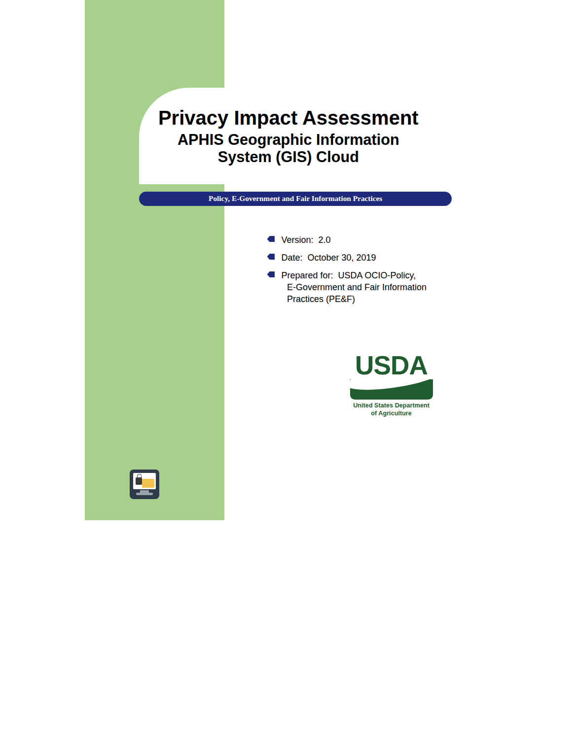Privacy Impact Assessment
APHIS Geographic Information System (GIS) Cloud
Policy, E-Government and Fair Information Practices
Version: 2.0
Date: October 30, 2019
Prepared for: USDA OCIO-Policy, E-Government and Fair Information Practices (PE&F)
USDA
United States Department
of Agriculture